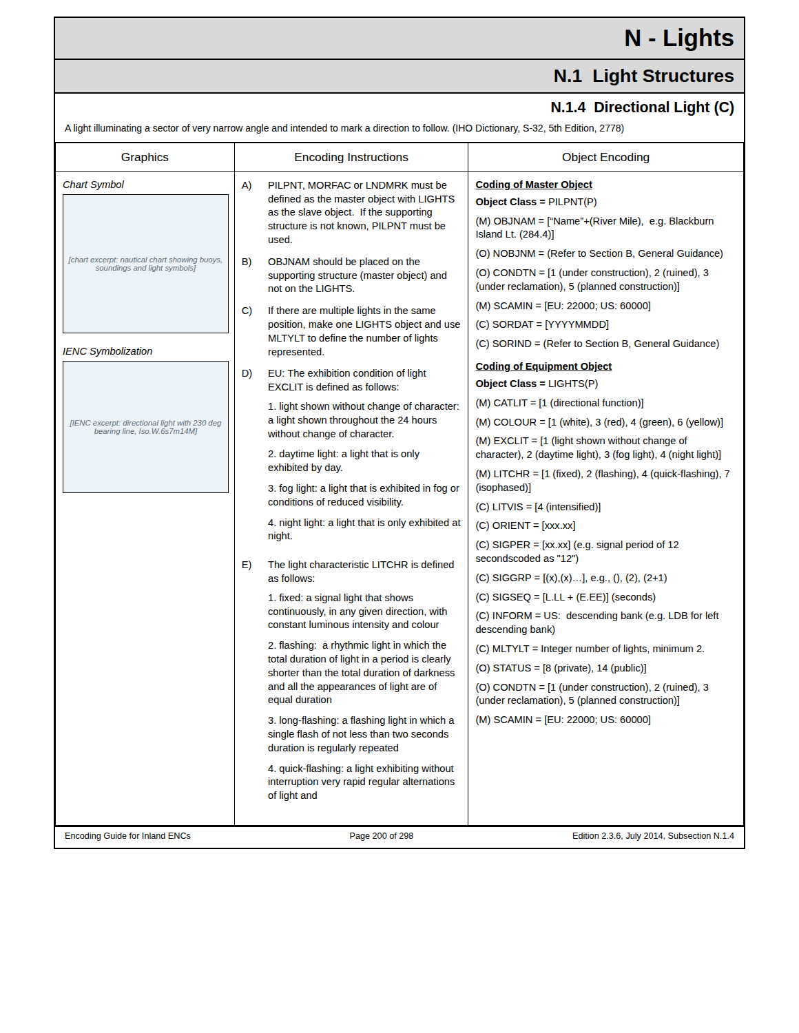N - Lights
N.1 Light Structures
N.1.4 Directional Light (C)
A light illuminating a sector of very narrow angle and intended to mark a direction to follow. (IHO Dictionary, S-32, 5th Edition, 2778)
| Graphics | Encoding Instructions | Object Encoding |
| --- | --- | --- |
| Chart Symbol [chart excerpt: nautical chart showing buoys, soundings and light symbols] IENC Symbolization [IENC excerpt: directional light with 230 deg bearing line, Iso.W.6s7m14M] | A) PILPNT, MORFAC or LNDMRK must be defined as the master object with LIGHTS as the slave object. If the supporting structure is not known, PILPNT must be used. B) OBJNAM should be placed on the supporting structure (master object) and not on the LIGHTS. C) If there are multiple lights in the same position, make one LIGHTS object and use MLTYLT to define the number of lights represented. D) EU: The exhibition condition of light EXCLIT is defined as follows: 1. light shown without change of character: a light shown throughout the 24 hours without change of character. 2. daytime light: a light that is only exhibited by day. 3. fog light: a light that is exhibited in fog or conditions of reduced visibility. 4. night light: a light that is only exhibited at night. E) The light characteristic LITCHR is defined as follows: 1. fixed: a signal light that shows continuously, in any given direction, with constant luminous intensity and colour 2. flashing: a rhythmic light in which the total duration of light in a period is clearly shorter than the total duration of darkness and all the appearances of light are of equal duration 3. long-flashing: a flashing light in which a single flash of not less than two seconds duration is regularly repeated 4. quick-flashing: a light exhibiting without interruption very rapid regular alternations of light and | Coding of Master Object Object Class = PILPNT(P) (M) OBJNAM = [“Name”+(River Mile), e.g. Blackburn Island Lt. (284.4)] (O) NOBJNM = (Refer to Section B, General Guidance) (O) CONDTN = [1 (under construction), 2 (ruined), 3 (under reclamation), 5 (planned construction)] (M) SCAMIN = [EU: 22000; US: 60000] (C) SORDAT = [YYYYMMDD] (C) SORIND = (Refer to Section B, General Guidance) Coding of Equipment Object Object Class = LIGHTS(P) (M) CATLIT = [1 (directional function)] (M) COLOUR = [1 (white), 3 (red), 4 (green), 6 (yellow)] (M) EXCLIT = [1 (light shown without change of character), 2 (daytime light), 3 (fog light), 4 (night light)] (M) LITCHR = [1 (fixed), 2 (flashing), 4 (quick-flashing), 7 (isophased)] (C) LITVIS = [4 (intensified)] (C) ORIENT = [xxx.xx] (C) SIGPER = [xx.xx] (e.g. signal period of 12 secondscoded as "12") (C) SIGGRP = [(x),(x)…], e.g., (), (2), (2+1) (C) SIGSEQ = [L.LL + (E.EE)] (seconds) (C) INFORM = US: descending bank (e.g. LDB for left descending bank) (C) MLTYLT = Integer number of lights, minimum 2. (O) STATUS = [8 (private), 14 (public)] (O) CONDTN = [1 (under construction), 2 (ruined), 3 (under reclamation), 5 (planned construction)] (M) SCAMIN = [EU: 22000; US: 60000] |
Encoding Guide for Inland ENCs
Page 200 of 298
Edition 2.3.6, July 2014, Subsection N.1.4